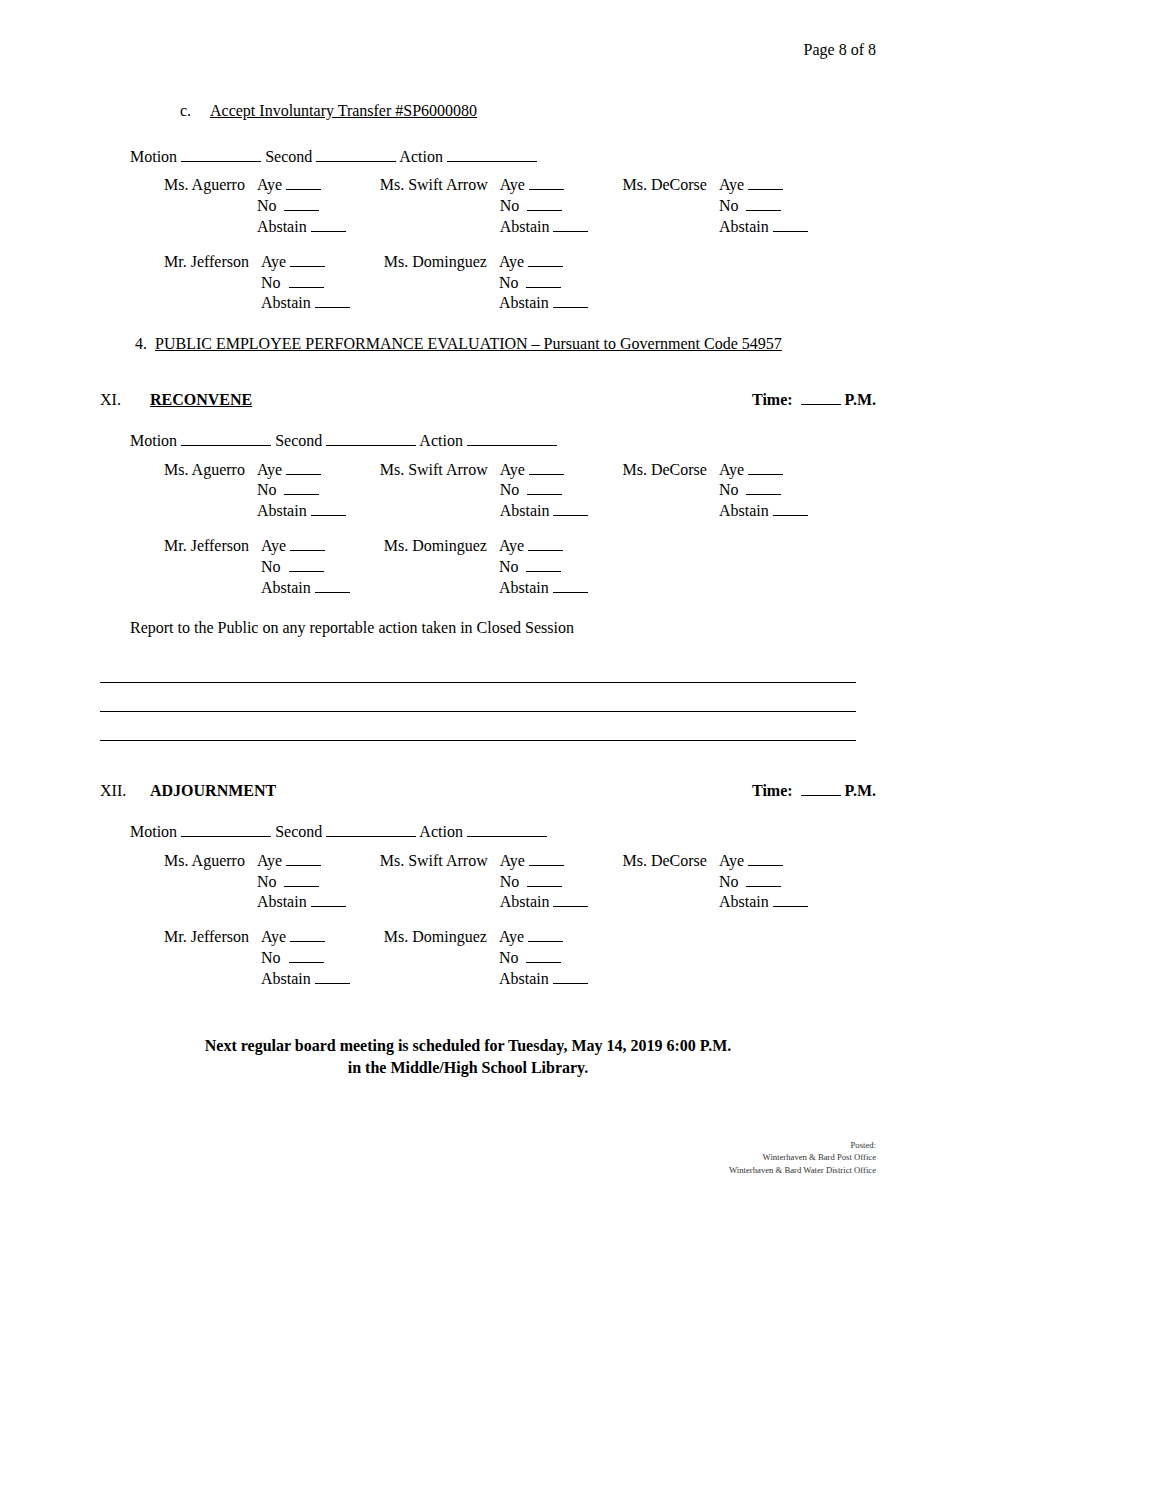Page 8 of 8
c. Accept Involuntary Transfer #SP6000080
Motion Second Action
| Ms. Aguerro | Aye | Ms. Swift Arrow | Aye | Ms. DeCorse | Aye |
| | No | | No | | No |
| | Abstain | | Abstain | | Abstain |
| Mr. Jefferson | Aye | Ms. Dominguez | Aye |
| | No | | No |
| | Abstain | | Abstain |
4. PUBLIC EMPLOYEE PERFORMANCE EVALUATION – Pursuant to Government Code 54957
XI. RECONVENE Time: P.M.
Motion Second Action
| Ms. Aguerro | Aye | Ms. Swift Arrow | Aye | Ms. DeCorse | Aye |
| | No | | No | | No |
| | Abstain | | Abstain | | Abstain |
| Mr. Jefferson | Aye | Ms. Dominguez | Aye |
| | No | | No |
| | Abstain | | Abstain |
Report to the Public on any reportable action taken in Closed Session
XII. ADJOURNMENT Time: P.M.
Motion Second Action
| Ms. Aguerro | Aye | Ms. Swift Arrow | Aye | Ms. DeCorse | Aye |
| | No | | No | | No |
| | Abstain | | Abstain | | Abstain |
| Mr. Jefferson | Aye | Ms. Dominguez | Aye |
| | No | | No |
| | Abstain | | Abstain |
Next regular board meeting is scheduled for Tuesday, May 14, 2019 6:00 P.M.
in the Middle/High School Library.
Posted:
Winterhaven & Bard Post Office
Winterhaven & Bard Water District Office